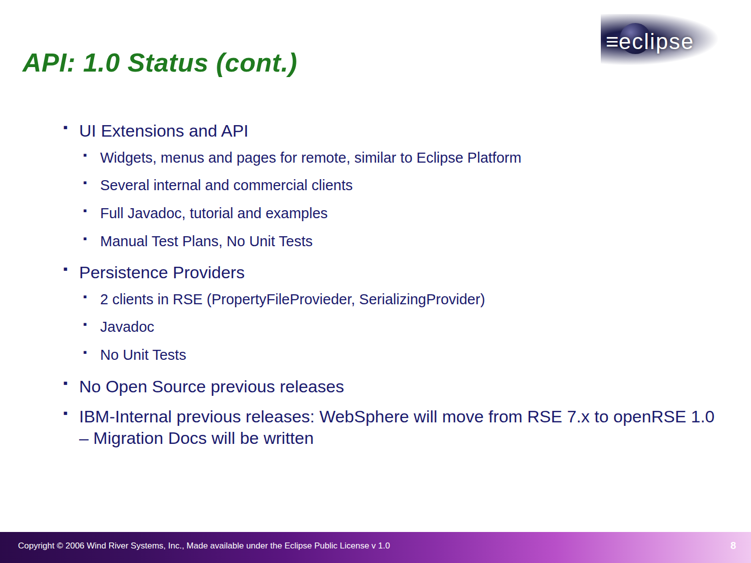≡eclipse
API: 1.0 Status (cont.)
UI Extensions and API
Widgets, menus and pages for remote, similar to Eclipse Platform
Several internal and commercial clients
Full Javadoc, tutorial and examples
Manual Test Plans, No Unit Tests
Persistence Providers
2 clients in RSE (PropertyFileProvieder, SerializingProvider)
Javadoc
No Unit Tests
No Open Source previous releases
IBM-Internal previous releases: WebSphere will move from RSE 7.x to openRSE 1.0 – Migration Docs will be written
Copyright © 2006 Wind River Systems, Inc., Made available under the Eclipse Public License v 1.0
8